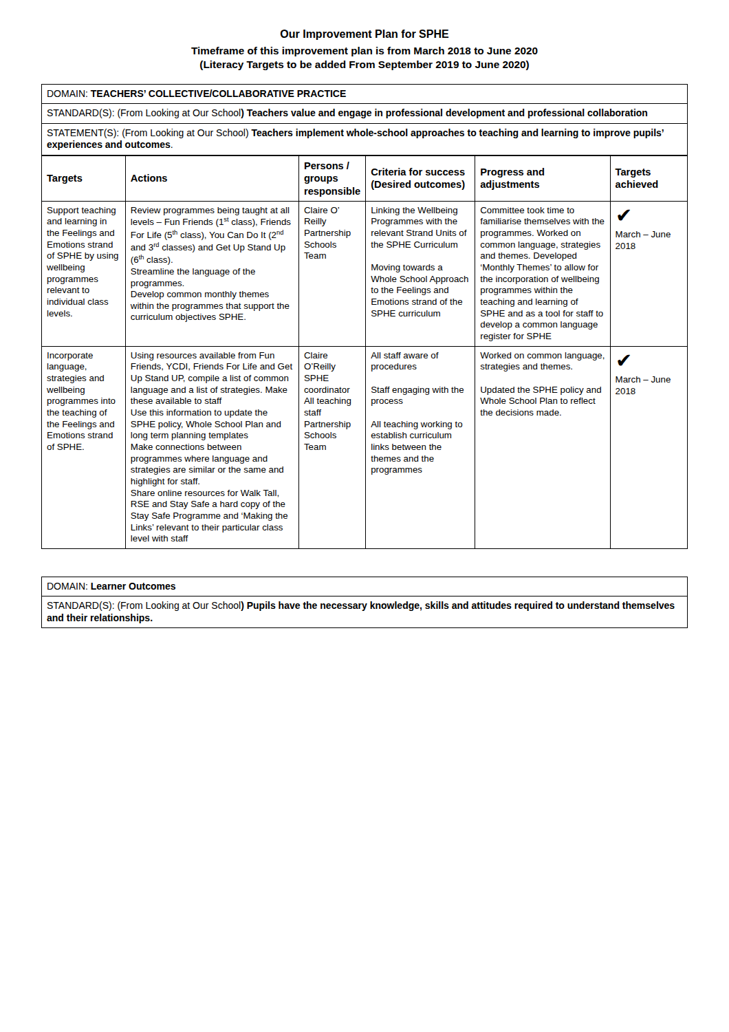Our Improvement Plan for SPHE
Timeframe of this improvement plan is from March 2018 to June 2020
(Literacy Targets to be added From September 2019 to June 2020)
| DOMAIN: TEACHERS’ COLLECTIVE/COLLABORATIVE PRACTICE |
| STANDARD(S): (From Looking at Our School ) Teachers value and engage in professional development and professional collaboration |
| STATEMENT(S): (From Looking at Our School) Teachers implement whole-school approaches to teaching and learning to improve pupils’ experiences and outcomes . |
| Targets | Actions | Persons / groups responsible | Criteria for success (Desired outcomes) | Progress and adjustments | Targets achieved |
| --- | --- | --- | --- | --- | --- |
| Support teaching and learning in the Feelings and Emotions strand of SPHE by using wellbeing programmes relevant to individual class levels. | Review programmes being taught at all levels – Fun Friends (1 st class), Friends For Life (5 th class), You Can Do It (2 nd and 3 rd classes) and Get Up Stand Up (6 th class). Streamline the language of the programmes. Develop common monthly themes within the programmes that support the curriculum objectives SPHE. | Claire O’ Reilly Partnership Schools Team | Linking the Wellbeing Programmes with the relevant Strand Units of the SPHE Curriculum Moving towards a Whole School Approach to the Feelings and Emotions strand of the SPHE curriculum | Committee took time to familiarise themselves with the programmes. Worked on common language, strategies and themes. Developed ‘Monthly Themes’ to allow for the incorporation of wellbeing programmes within the teaching and learning of SPHE and as a tool for staff to develop a common language register for SPHE | ✔ March – June 2018 |
| Incorporate language, strategies and wellbeing programmes into the teaching of the Feelings and Emotions strand of SPHE. | Using resources available from Fun Friends, YCDI, Friends For Life and Get Up Stand UP, compile a list of common language and a list of strategies. Make these available to staff Use this information to update the SPHE policy, Whole School Plan and long term planning templates Make connections between programmes where language and strategies are similar or the same and highlight for staff. Share online resources for Walk Tall, RSE and Stay Safe a hard copy of the Stay Safe Programme and ‘Making the Links’ relevant to their particular class level with staff | Claire O’Reilly SPHE coordinator All teaching staff Partnership Schools Team | All staff aware of procedures Staff engaging with the process All teaching working to establish curriculum links between the themes and the programmes | Worked on common language, strategies and themes. Updated the SPHE policy and Whole School Plan to reflect the decisions made. | ✔ March – June 2018 |
| DOMAIN: Learner Outcomes |
| STANDARD(S): (From Looking at Our School ) Pupils have the necessary knowledge, skills and attitudes required to understand themselves and their relationships. |